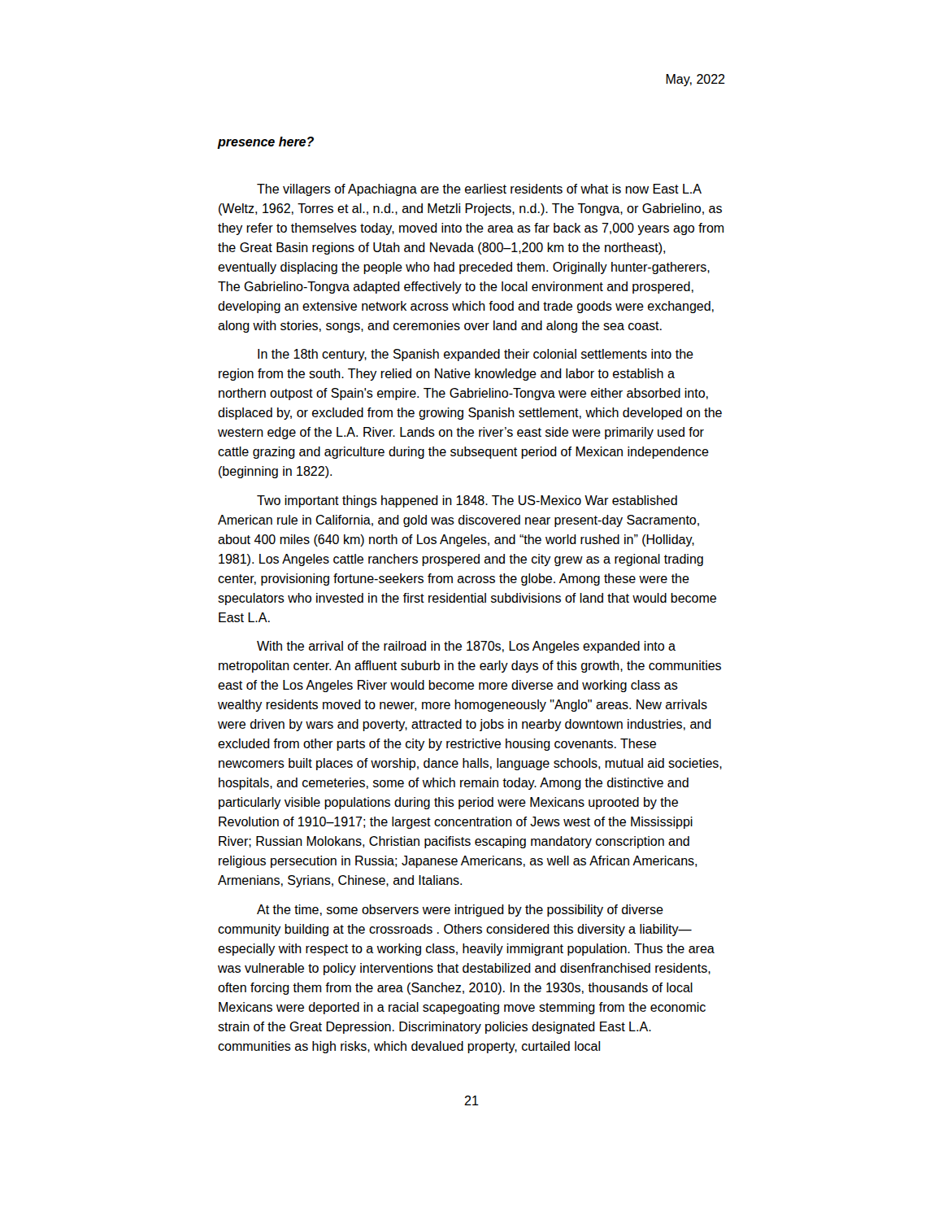May, 2022
presence here?
The villagers of Apachiagna are the earliest residents of what is now East L.A (Weltz, 1962, Torres et al., n.d., and Metzli Projects, n.d.). The Tongva, or Gabrielino, as they refer to themselves today, moved into the area as far back as 7,000 years ago from the Great Basin regions of Utah and Nevada (800–1,200 km to the northeast), eventually displacing the people who had preceded them. Originally hunter-gatherers, The Gabrielino-Tongva adapted effectively to the local environment and prospered, developing an extensive network across which food and trade goods were exchanged, along with stories, songs, and ceremonies over land and along the sea coast.
In the 18th century, the Spanish expanded their colonial settlements into the region from the south. They relied on Native knowledge and labor to establish a northern outpost of Spain's empire. The Gabrielino-Tongva were either absorbed into, displaced by, or excluded from the growing Spanish settlement, which developed on the western edge of the L.A. River. Lands on the river’s east side were primarily used for cattle grazing and agriculture during the subsequent period of Mexican independence (beginning in 1822).
Two important things happened in 1848. The US-Mexico War established American rule in California, and gold was discovered near present-day Sacramento, about 400 miles (640 km) north of Los Angeles, and “the world rushed in” (Holliday, 1981). Los Angeles cattle ranchers prospered and the city grew as a regional trading center, provisioning fortune-seekers from across the globe. Among these were the speculators who invested in the first residential subdivisions of land that would become East L.A.
With the arrival of the railroad in the 1870s, Los Angeles expanded into a metropolitan center. An affluent suburb in the early days of this growth, the communities east of the Los Angeles River would become more diverse and working class as wealthy residents moved to newer, more homogeneously "Anglo" areas. New arrivals were driven by wars and poverty, attracted to jobs in nearby downtown industries, and excluded from other parts of the city by restrictive housing covenants. These newcomers built places of worship, dance halls, language schools, mutual aid societies, hospitals, and cemeteries, some of which remain today. Among the distinctive and particularly visible populations during this period were Mexicans uprooted by the Revolution of 1910–1917; the largest concentration of Jews west of the Mississippi River; Russian Molokans, Christian pacifists escaping mandatory conscription and religious persecution in Russia; Japanese Americans, as well as African Americans, Armenians, Syrians, Chinese, and Italians.
At the time, some observers were intrigued by the possibility of diverse community building at the crossroads . Others considered this diversity a liability—especially with respect to a working class, heavily immigrant population. Thus the area was vulnerable to policy interventions that destabilized and disenfranchised residents, often forcing them from the area (Sanchez, 2010). In the 1930s, thousands of local Mexicans were deported in a racial scapegoating move stemming from the economic strain of the Great Depression. Discriminatory policies designated East L.A. communities as high risks, which devalued property, curtailed local
21